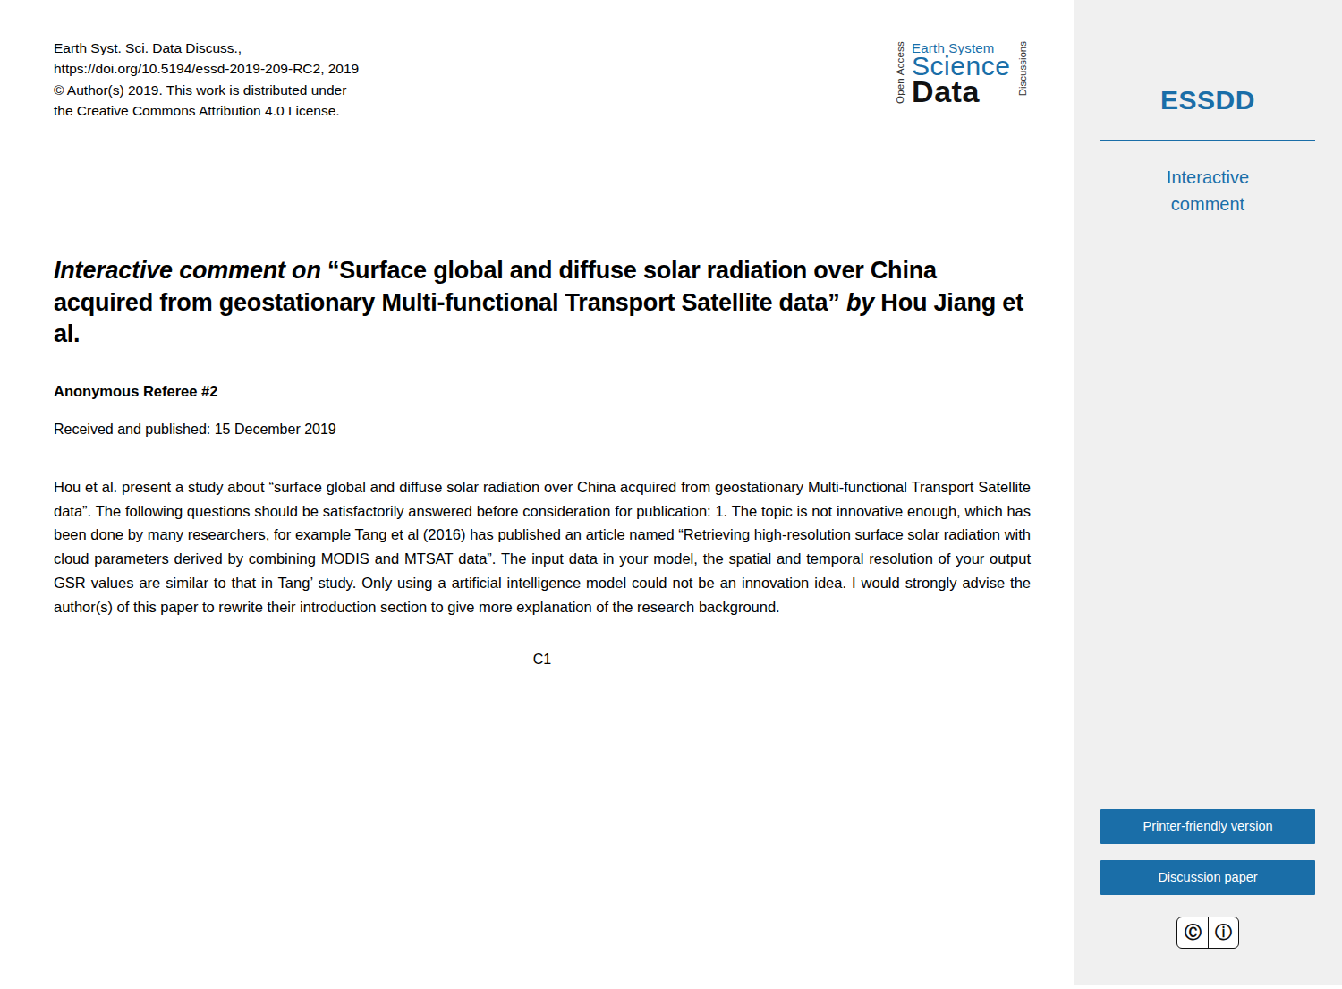Earth Syst. Sci. Data Discuss.,
https://doi.org/10.5194/essd-2019-209-RC2, 2019
© Author(s) 2019. This work is distributed under
the Creative Commons Attribution 4.0 License.
Open Access
Earth System
Science
Data
Discussions
Interactive comment on “Surface global and diffuse solar radiation over China acquired from geostationary Multi-functional Transport Satellite data” by Hou Jiang et al.
Anonymous Referee #2
Received and published: 15 December 2019
Hou et al. present a study about “surface global and diffuse solar radiation over China acquired from geostationary Multi-functional Transport Satellite data”. The following questions should be satisfactorily answered before consideration for publication: 1. The topic is not innovative enough, which has been done by many researchers, for example Tang et al (2016) has published an article named “Retrieving high-resolution surface solar radiation with cloud parameters derived by combining MODIS and MTSAT data”. The input data in your model, the spatial and temporal resolution of your output GSR values are similar to that in Tang’ study. Only using a artificial intelligence model could not be an innovation idea. I would strongly advise the author(s) of this paper to rewrite their introduction section to give more explanation of the research background.
C1
ESSDD
Interactive
comment
Printer-friendly version Discussion paper
Ⓒⓘ